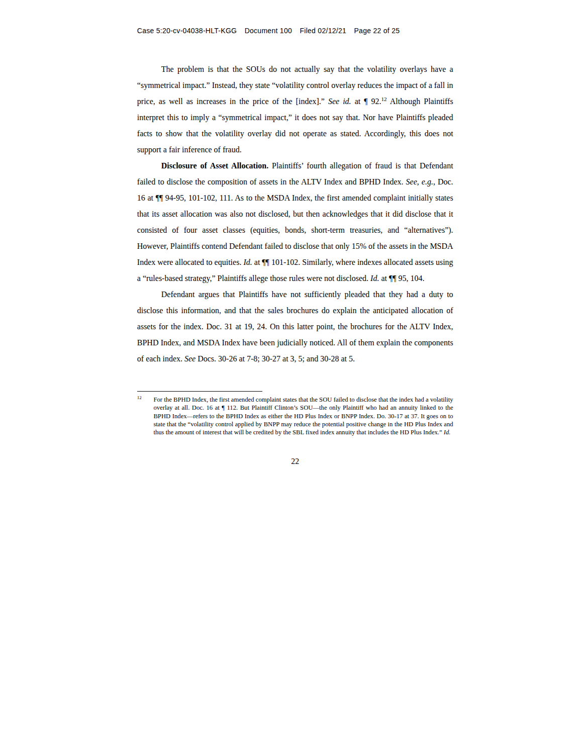Case 5:20-cv-04038-HLT-KGG Document 100 Filed 02/12/21 Page 22 of 25
The problem is that the SOUs do not actually say that the volatility overlays have a “symmetrical impact.” Instead, they state “volatility control overlay reduces the impact of a fall in price, as well as increases in the price of the [index].” See id. at ¶ 92.12 Although Plaintiffs interpret this to imply a “symmetrical impact,” it does not say that. Nor have Plaintiffs pleaded facts to show that the volatility overlay did not operate as stated. Accordingly, this does not support a fair inference of fraud.
Disclosure of Asset Allocation. Plaintiffs’ fourth allegation of fraud is that Defendant failed to disclose the composition of assets in the ALTV Index and BPHD Index. See, e.g., Doc. 16 at ¶¶ 94-95, 101-102, 111. As to the MSDA Index, the first amended complaint initially states that its asset allocation was also not disclosed, but then acknowledges that it did disclose that it consisted of four asset classes (equities, bonds, short-term treasuries, and “alternatives”). However, Plaintiffs contend Defendant failed to disclose that only 15% of the assets in the MSDA Index were allocated to equities. Id. at ¶¶ 101-102. Similarly, where indexes allocated assets using a “rules-based strategy,” Plaintiffs allege those rules were not disclosed. Id. at ¶¶ 95, 104.
Defendant argues that Plaintiffs have not sufficiently pleaded that they had a duty to disclose this information, and that the sales brochures do explain the anticipated allocation of assets for the index. Doc. 31 at 19, 24. On this latter point, the brochures for the ALTV Index, BPHD Index, and MSDA Index have been judicially noticed. All of them explain the components of each index. See Docs. 30-26 at 7-8; 30-27 at 3, 5; and 30-28 at 5.
12
For the BPHD Index, the first amended complaint states that the SOU failed to disclose that the index had a volatility overlay at all. Doc. 16 at ¶ 112. But Plaintiff Clinton’s SOU—the only Plaintiff who had an annuity linked to the BPHD Index—refers to the BPHD Index as either the HD Plus Index or BNPP Index. Do. 30-17 at 37. It goes on to state that the “volatility control applied by BNPP may reduce the potential positive change in the HD Plus Index and thus the amount of interest that will be credited by the SBL fixed index annuity that includes the HD Plus Index.” Id.
22